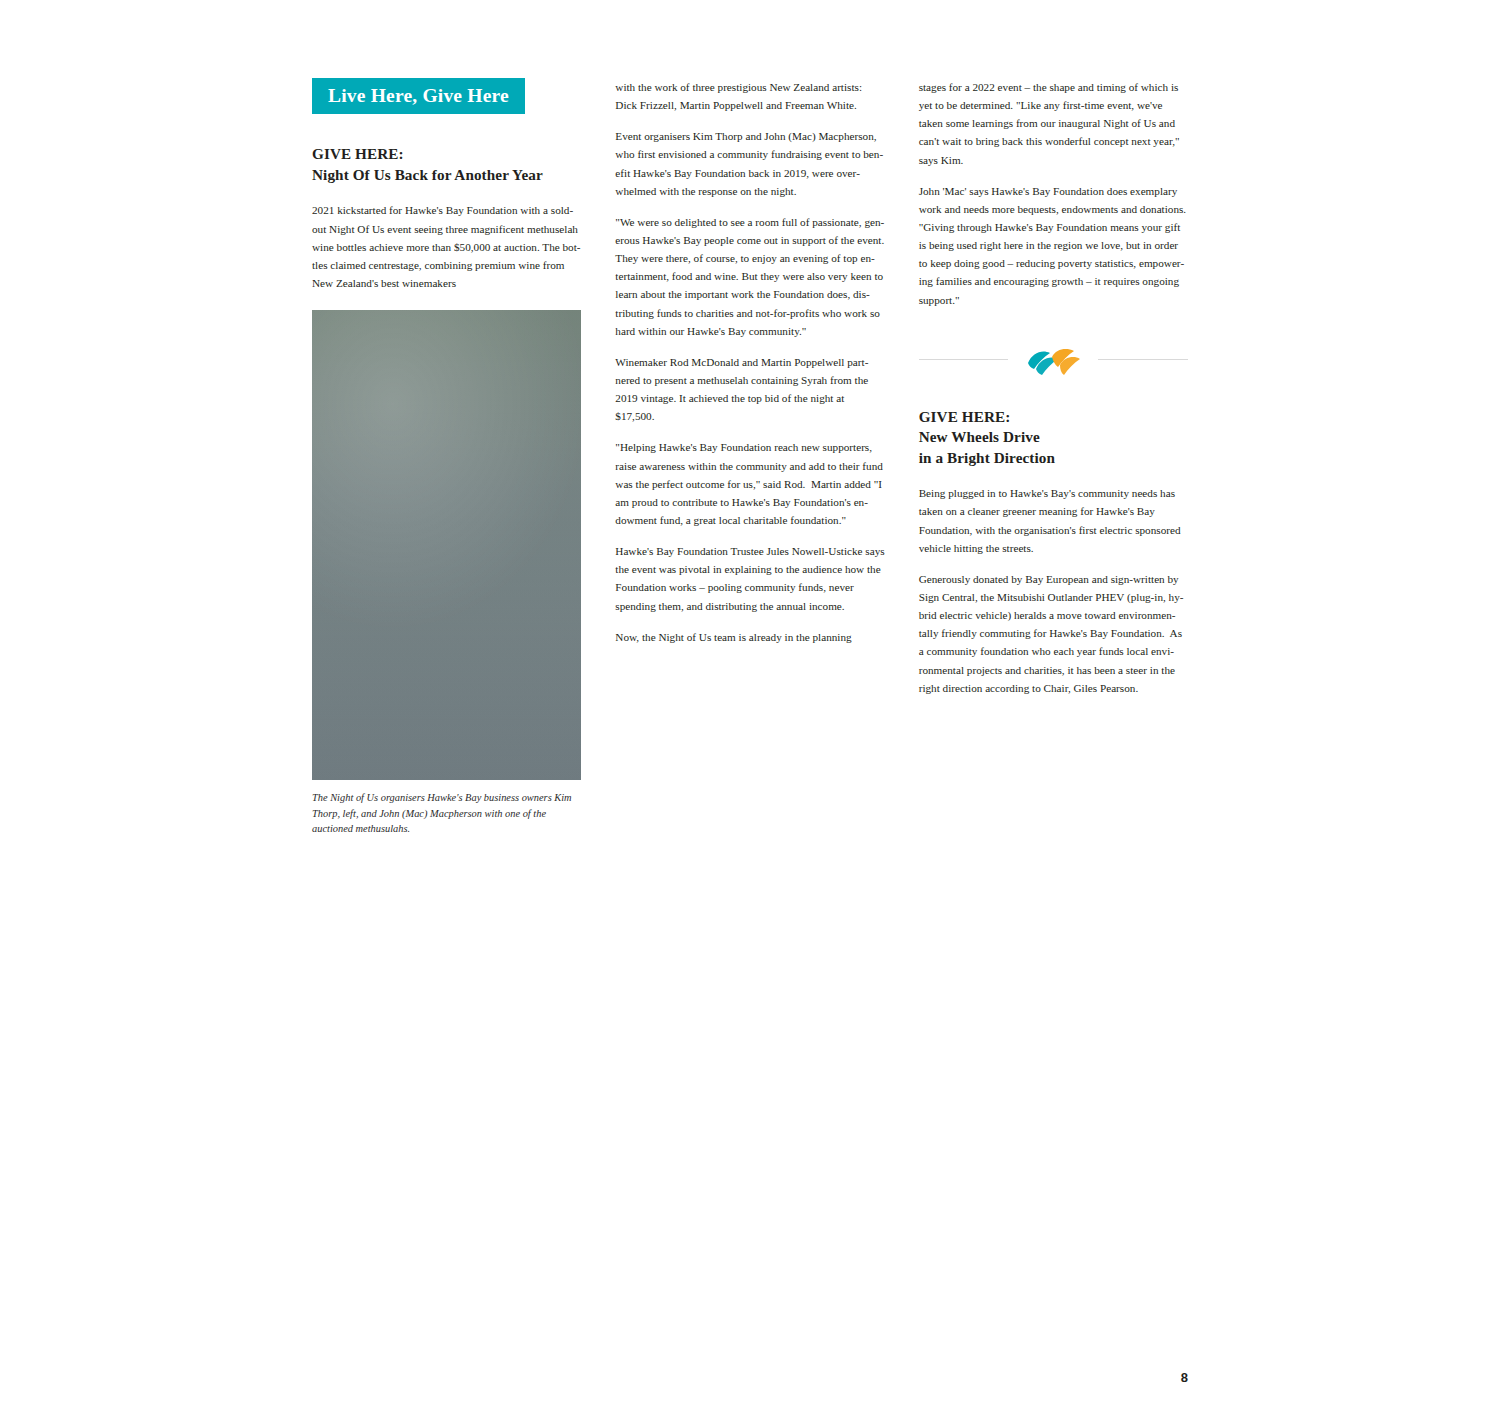Live Here, Give Here
GIVE HERE:
Night Of Us Back for Another Year
2021 kickstarted for Hawke's Bay Foundation with a sold-out Night Of Us event seeing three magnificent methuselah wine bottles achieve more than $50,000 at auction. The bottles claimed centrestage, combining premium wine from New Zealand's best winemakers
The Night of Us organisers Hawke's Bay business owners Kim Thorp, left, and John (Mac) Macpherson with one of the auctioned methusulahs.
with the work of three prestigious New Zealand artists: Dick Frizzell, Martin Poppelwell and Freeman White.
Event organisers Kim Thorp and John (Mac) Macpherson, who first envisioned a community fundraising event to benefit Hawke's Bay Foundation back in 2019, were overwhelmed with the response on the night.
"We were so delighted to see a room full of passionate, generous Hawke's Bay people come out in support of the event. They were there, of course, to enjoy an evening of top entertainment, food and wine. But they were also very keen to learn about the important work the Foundation does, distributing funds to charities and not-for-profits who work so hard within our Hawke's Bay community."
Winemaker Rod McDonald and Martin Poppelwell partnered to present a methuselah containing Syrah from the 2019 vintage. It achieved the top bid of the night at $17,500.
"Helping Hawke's Bay Foundation reach new supporters, raise awareness within the community and add to their fund was the perfect outcome for us," said Rod. Martin added "I am proud to contribute to Hawke's Bay Foundation's endowment fund, a great local charitable foundation."
Hawke's Bay Foundation Trustee Jules Nowell-Usticke says the event was pivotal in explaining to the audience how the Foundation works – pooling community funds, never spending them, and distributing the annual income.
Now, the Night of Us team is already in the planning
stages for a 2022 event – the shape and timing of which is yet to be determined. "Like any first-time event, we've taken some learnings from our inaugural Night of Us and can't wait to bring back this wonderful concept next year," says Kim.
John 'Mac' says Hawke's Bay Foundation does exemplary work and needs more bequests, endowments and donations. "Giving through Hawke's Bay Foundation means your gift is being used right here in the region we love, but in order to keep doing good – reducing poverty statistics, empowering families and encouraging growth – it requires ongoing support."
GIVE HERE:
New Wheels Drive
in a Bright Direction
Being plugged in to Hawke's Bay's community needs has taken on a cleaner greener meaning for Hawke's Bay Foundation, with the organisation's first electric sponsored vehicle hitting the streets.
Generously donated by Bay European and sign-written by Sign Central, the Mitsubishi Outlander PHEV (plug-in, hybrid electric vehicle) heralds a move toward environmentally friendly commuting for Hawke's Bay Foundation. As a community foundation who each year funds local environmental projects and charities, it has been a steer in the right direction according to Chair, Giles Pearson.
8